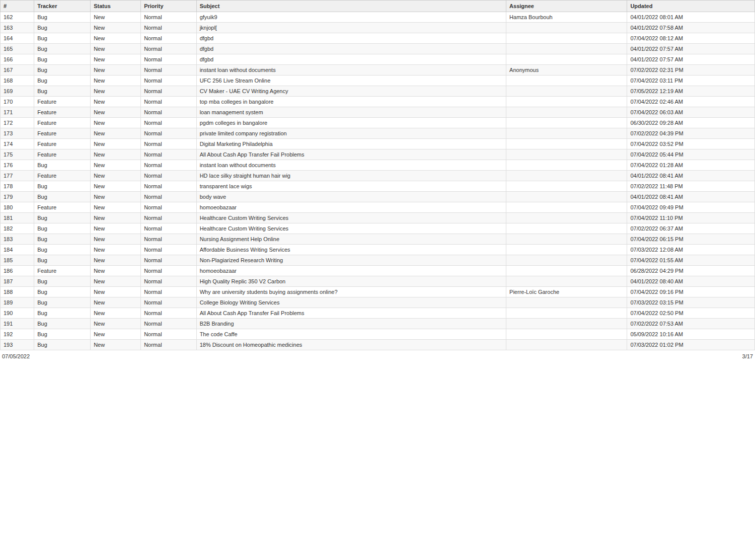| # | Tracker | Status | Priority | Subject | Assignee | Updated |
| --- | --- | --- | --- | --- | --- | --- |
| 162 | Bug | New | Normal | gfyuik9 | Hamza Bourbouh | 04/01/2022 08:01 AM |
| 163 | Bug | New | Normal | jknjopl[ | | 04/01/2022 07:58 AM |
| 164 | Bug | New | Normal | dfgbd | | 07/04/2022 08:12 AM |
| 165 | Bug | New | Normal | dfgbd | | 04/01/2022 07:57 AM |
| 166 | Bug | New | Normal | dfgbd | | 04/01/2022 07:57 AM |
| 167 | Bug | New | Normal | instant loan without documents | Anonymous | 07/02/2022 02:31 PM |
| 168 | Bug | New | Normal | UFC 256 Live Stream Online | | 07/04/2022 03:11 PM |
| 169 | Bug | New | Normal | CV Maker - UAE CV Writing Agency | | 07/05/2022 12:19 AM |
| 170 | Feature | New | Normal | top mba colleges in bangalore | | 07/04/2022 02:46 AM |
| 171 | Feature | New | Normal | loan management system | | 07/04/2022 06:03 AM |
| 172 | Feature | New | Normal | pgdm colleges in bangalore | | 06/30/2022 09:28 AM |
| 173 | Feature | New | Normal | private limited company registration | | 07/02/2022 04:39 PM |
| 174 | Feature | New | Normal | Digital Marketing Philadelphia | | 07/04/2022 03:52 PM |
| 175 | Feature | New | Normal | All About Cash App Transfer Fail Problems | | 07/04/2022 05:44 PM |
| 176 | Bug | New | Normal | instant loan without documents | | 07/04/2022 01:28 AM |
| 177 | Feature | New | Normal | HD lace silky straight human hair wig | | 04/01/2022 08:41 AM |
| 178 | Bug | New | Normal | transparent lace wigs | | 07/02/2022 11:48 PM |
| 179 | Bug | New | Normal | body wave | | 04/01/2022 08:41 AM |
| 180 | Feature | New | Normal | homoeobazaar | | 07/04/2022 09:49 PM |
| 181 | Bug | New | Normal | Healthcare Custom Writing Services | | 07/04/2022 11:10 PM |
| 182 | Bug | New | Normal | Healthcare Custom Writing Services | | 07/02/2022 06:37 AM |
| 183 | Bug | New | Normal | Nursing Assignment Help Online | | 07/04/2022 06:15 PM |
| 184 | Bug | New | Normal | Affordable Business Writing Services | | 07/03/2022 12:08 AM |
| 185 | Bug | New | Normal | Non-Plagiarized Research Writing | | 07/04/2022 01:55 AM |
| 186 | Feature | New | Normal | homoeobazaar | | 06/28/2022 04:29 PM |
| 187 | Bug | New | Normal | High Quality Replic 350 V2 Carbon | | 04/01/2022 08:40 AM |
| 188 | Bug | New | Normal | Why are university students buying assignments online? | Pierre-Loïc Garoche | 07/04/2022 09:16 PM |
| 189 | Bug | New | Normal | College Biology Writing Services | | 07/03/2022 03:15 PM |
| 190 | Bug | New | Normal | All About Cash App Transfer Fail Problems | | 07/04/2022 02:50 PM |
| 191 | Bug | New | Normal | B2B Branding | | 07/02/2022 07:53 AM |
| 192 | Bug | New | Normal | The code Caffe | | 05/09/2022 10:16 AM |
| 193 | Bug | New | Normal | 18% Discount on Homeopathic medicines | | 07/03/2022 01:02 PM |
07/05/2022 3/17